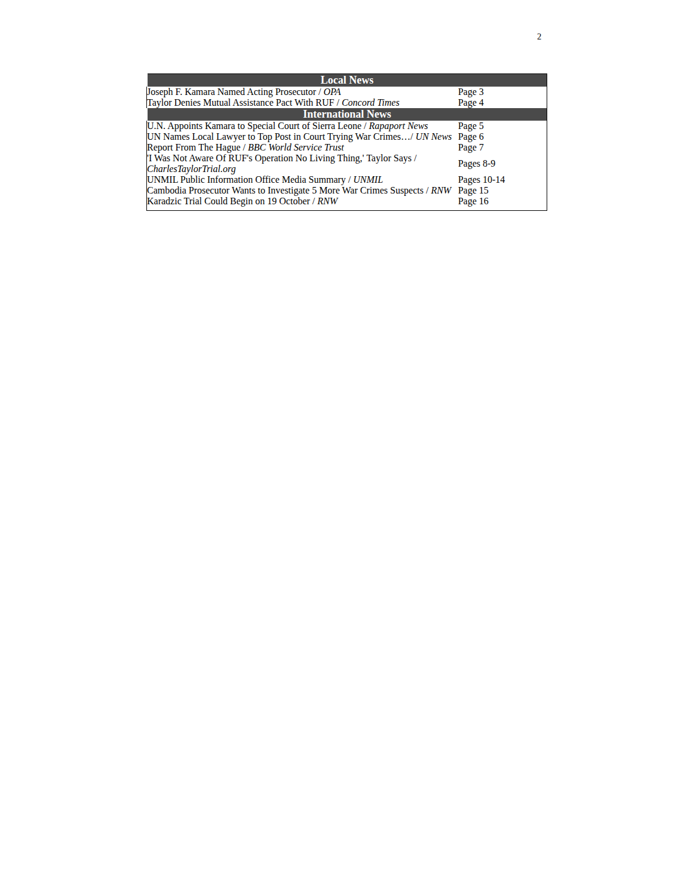2
| Local News |
| Joseph F. Kamara Named Acting Prosecutor / OPA | Page 3 |
| Taylor Denies Mutual Assistance Pact With RUF / Concord Times | Page 4 |
| International News |
| U.N. Appoints Kamara to Special Court of Sierra Leone / Rapaport News | Page 5 |
| UN Names Local Lawyer to Top Post in Court Trying War Crimes…/ UN News | Page 6 |
| Report From The Hague / BBC World Service Trust | Page 7 |
| 'I Was Not Aware Of RUF's Operation No Living Thing,' Taylor Says / CharlesTaylorTrial.org | Pages 8-9 |
| UNMIL Public Information Office Media Summary / UNMIL | Pages 10-14 |
| Cambodia Prosecutor Wants to Investigate 5 More War Crimes Suspects / RNW | Page 15 |
| Karadzic Trial Could Begin on 19 October / RNW | Page 16 |